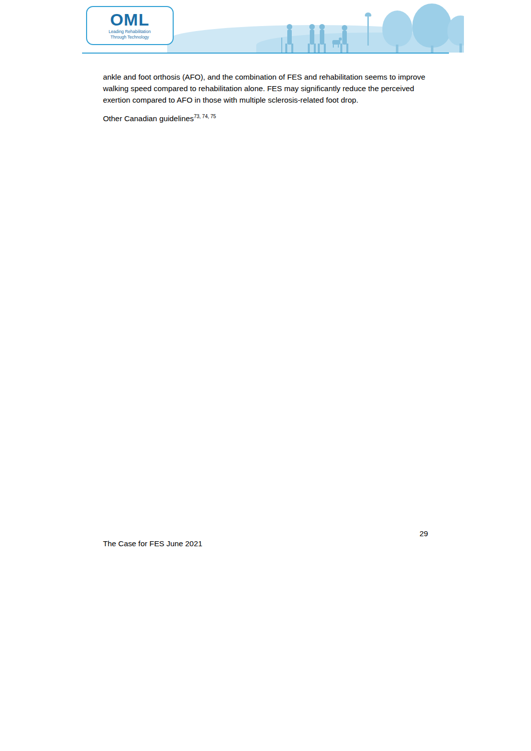OML
Leading Rehabilitation
Through Technology
ankle and foot orthosis (AFO), and the combination of FES and rehabilitation seems to improve walking speed compared to rehabilitation alone. FES may significantly reduce the perceived exertion compared to AFO in those with multiple sclerosis-related foot drop.
Other Canadian guidelines73, 74, 75
29
The Case for FES June 2021